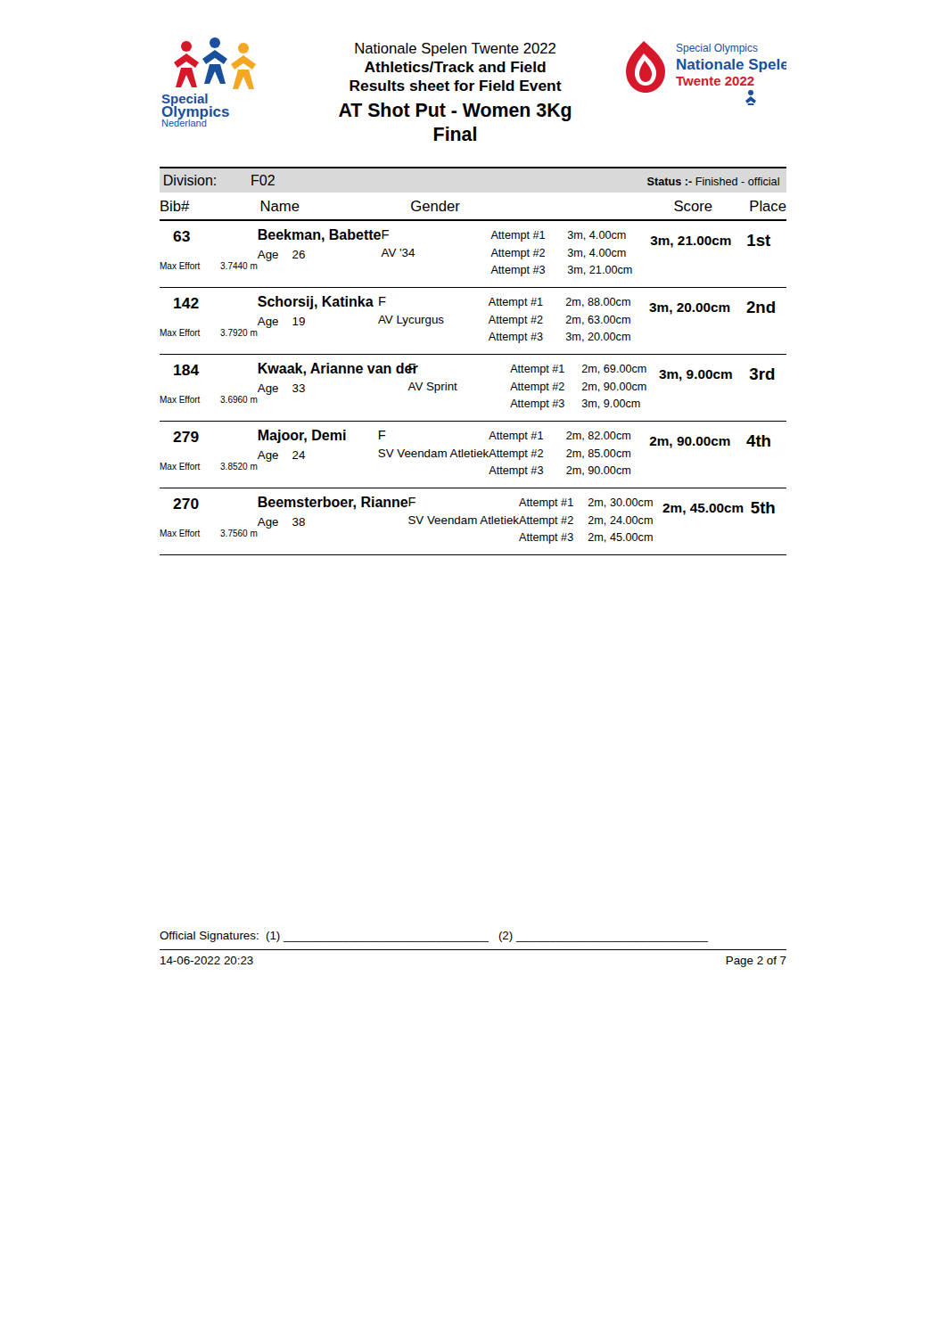Special Olympics Nederland Special Olympics Nederland
Nationale Spelen Twente 2022
Athletics/Track and Field
Results sheet for Field Event
AT Shot Put - Women 3Kg
Final
Special Olympics Nationale Spelen Twente 2022 Special Olympics Nationale Spelen Twente 2022
Division:F02
Status :- Finished - official
Bib#
Name
Gender
Score
Place
63
Max Effort3.7440 m
Beekman, Babette
Age26
F
AV '34
Attempt #1
3m, 4.00cm
Attempt #2
3m, 4.00cm
Attempt #3
3m, 21.00cm
3m, 21.00cm
1st
142
Max Effort3.7920 m
Schorsij, Katinka
Age19
F
AV Lycurgus
Attempt #1
2m, 88.00cm
Attempt #2
2m, 63.00cm
Attempt #3
3m, 20.00cm
3m, 20.00cm
2nd
184
Max Effort3.6960 m
Kwaak, Arianne van der
Age33
F
AV Sprint
Attempt #1
2m, 69.00cm
Attempt #2
2m, 90.00cm
Attempt #3
3m, 9.00cm
3m, 9.00cm
3rd
279
Max Effort3.8520 m
Majoor, Demi
Age24
F
SV Veendam Atletiek
Attempt #1
2m, 82.00cm
Attempt #2
2m, 85.00cm
Attempt #3
2m, 90.00cm
2m, 90.00cm
4th
270
Max Effort3.7560 m
Beemsterboer, Rianne
Age38
F
SV Veendam Atletiek
Attempt #1
2m, 30.00cm
Attempt #2
2m, 24.00cm
Attempt #3
2m, 45.00cm
2m, 45.00cm
5th
Official Signatures: (1) _______________________________ (2) _____________________________
14-06-2022 20:23
Page 2 of 7